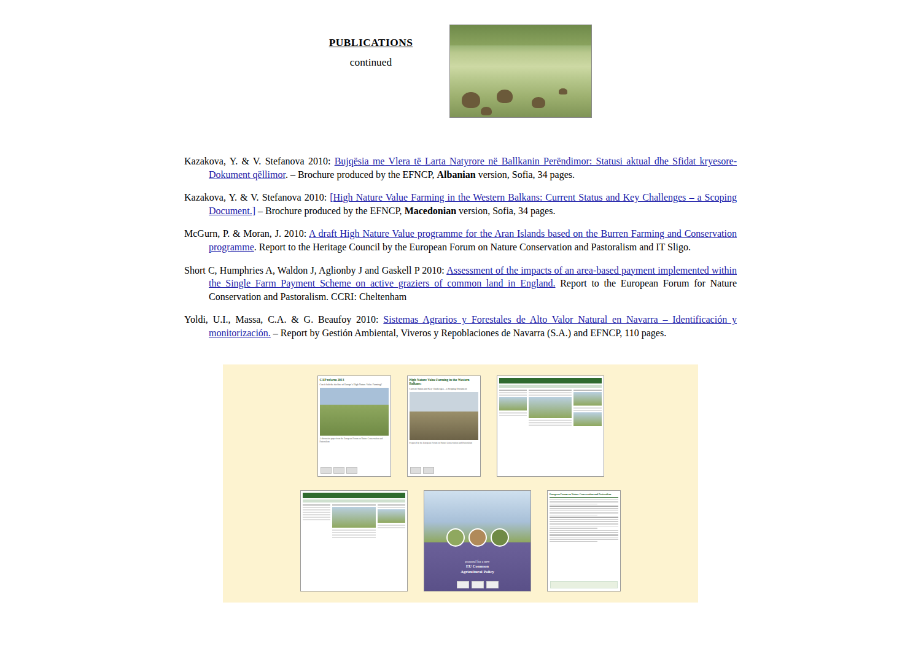PUBLICATIONS
continued
Kazakova, Y. & V. Stefanova 2010: Bujqësia me Vlera të Larta Natyrore në Ballkanin Perëndimor: Statusi aktual dhe Sfidat kryesore-Dokument qëllimor. – Brochure produced by the EFNCP, Albanian version, Sofia, 34 pages.
Kazakova, Y. & V. Stefanova 2010: [High Nature Value Farming in the Western Balkans: Current Status and Key Challenges – a Scoping Document.] – Brochure produced by the EFNCP, Macedonian version, Sofia, 34 pages.
McGurn, P. & Moran, J. 2010: A draft High Nature Value programme for the Aran Islands based on the Burren Farming and Conservation programme. Report to the Heritage Council by the European Forum on Nature Conservation and Pastoralism and IT Sligo.
Short C, Humphries A, Waldon J, Aglionby J and Gaskell P 2010: Assessment of the impacts of an area-based payment implemented within the Single Farm Payment Scheme on active graziers of common land in England. Report to the European Forum for Nature Conservation and Pastoralism. CCRI: Cheltenham
Yoldi, U.I., Massa, C.A. & G. Beaufoy 2010: Sistemas Agrarios y Forestales de Alto Valor Natural en Navarra – Identificación y monitorización. – Report by Gestión Ambiental, Viveros y Repoblaciones de Navarra (S.A.) and EFNCP, 110 pages.
CAP reform 2013
Can it halt the decline of Europe's High Nature Value Farming?
A discussion paper from the European Forum on Nature Conservation and Pastoralism
High Nature Value Farming in the Western Balkans:
Current Status and Key Challenges – a Scoping Document
Prepared by the European Forum on Nature Conservation and Pastoralism
proposal for a new EU Common Agricultural Policy
European Forum on Nature Conservation and Pastoralism